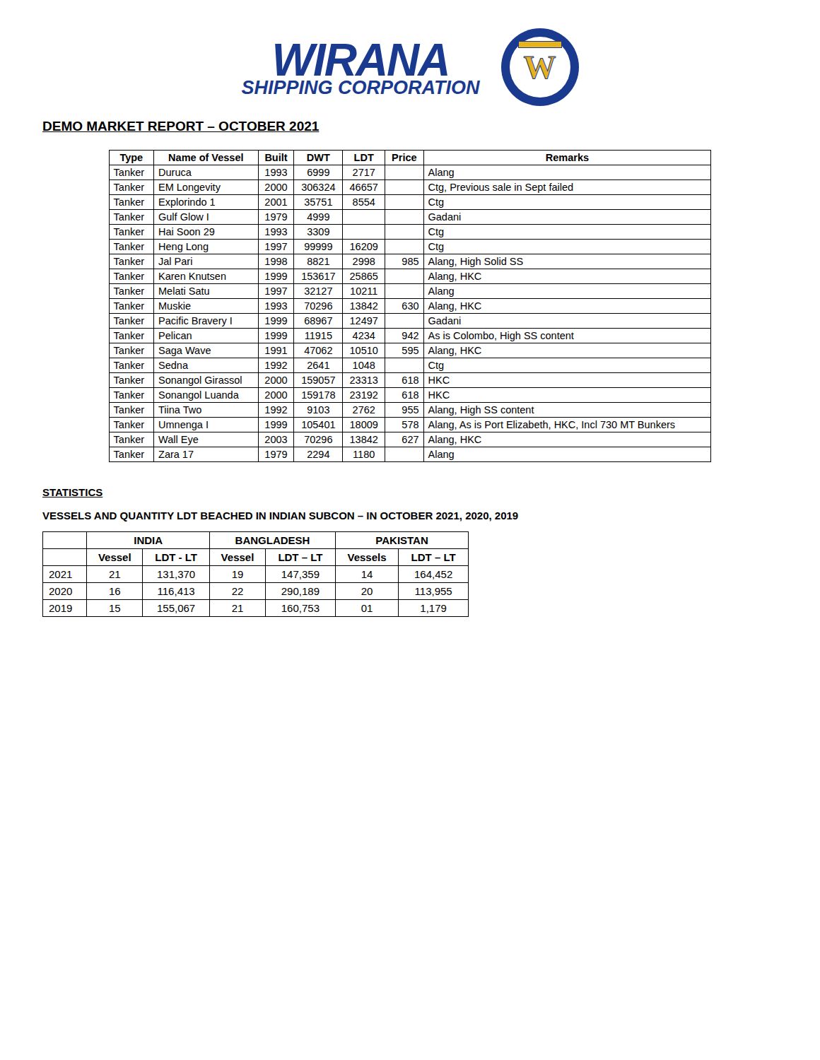WIRANA
SHIPPING CORPORATION
W
DEMO MARKET REPORT – OCTOBER 2021
| Type | Name of Vessel | Built | DWT | LDT | Price | Remarks |
| --- | --- | --- | --- | --- | --- | --- |
| Tanker | Duruca | 1993 | 6999 | 2717 | | Alang |
| Tanker | EM Longevity | 2000 | 306324 | 46657 | | Ctg, Previous sale in Sept failed |
| Tanker | Explorindo 1 | 2001 | 35751 | 8554 | | Ctg |
| Tanker | Gulf Glow I | 1979 | 4999 | | | Gadani |
| Tanker | Hai Soon 29 | 1993 | 3309 | | | Ctg |
| Tanker | Heng Long | 1997 | 99999 | 16209 | | Ctg |
| Tanker | Jal Pari | 1998 | 8821 | 2998 | 985 | Alang, High Solid SS |
| Tanker | Karen Knutsen | 1999 | 153617 | 25865 | | Alang, HKC |
| Tanker | Melati Satu | 1997 | 32127 | 10211 | | Alang |
| Tanker | Muskie | 1993 | 70296 | 13842 | 630 | Alang, HKC |
| Tanker | Pacific Bravery I | 1999 | 68967 | 12497 | | Gadani |
| Tanker | Pelican | 1999 | 11915 | 4234 | 942 | As is Colombo, High SS content |
| Tanker | Saga Wave | 1991 | 47062 | 10510 | 595 | Alang, HKC |
| Tanker | Sedna | 1992 | 2641 | 1048 | | Ctg |
| Tanker | Sonangol Girassol | 2000 | 159057 | 23313 | 618 | HKC |
| Tanker | Sonangol Luanda | 2000 | 159178 | 23192 | 618 | HKC |
| Tanker | Tiina Two | 1992 | 9103 | 2762 | 955 | Alang, High SS content |
| Tanker | Umnenga I | 1999 | 105401 | 18009 | 578 | Alang, As is Port Elizabeth, HKC, Incl 730 MT Bunkers |
| Tanker | Wall Eye | 2003 | 70296 | 13842 | 627 | Alang, HKC |
| Tanker | Zara 17 | 1979 | 2294 | 1180 | | Alang |
STATISTICS
VESSELS AND QUANTITY LDT BEACHED IN INDIAN SUBCON – IN OCTOBER 2021, 2020, 2019
| | INDIA | BANGLADESH | PAKISTAN |
| --- | --- | --- | --- |
| | Vessel | LDT - LT | Vessel | LDT – LT | Vessels | LDT – LT |
| 2021 | 21 | 131,370 | 19 | 147,359 | 14 | 164,452 |
| 2020 | 16 | 116,413 | 22 | 290,189 | 20 | 113,955 |
| 2019 | 15 | 155,067 | 21 | 160,753 | 01 | 1,179 |